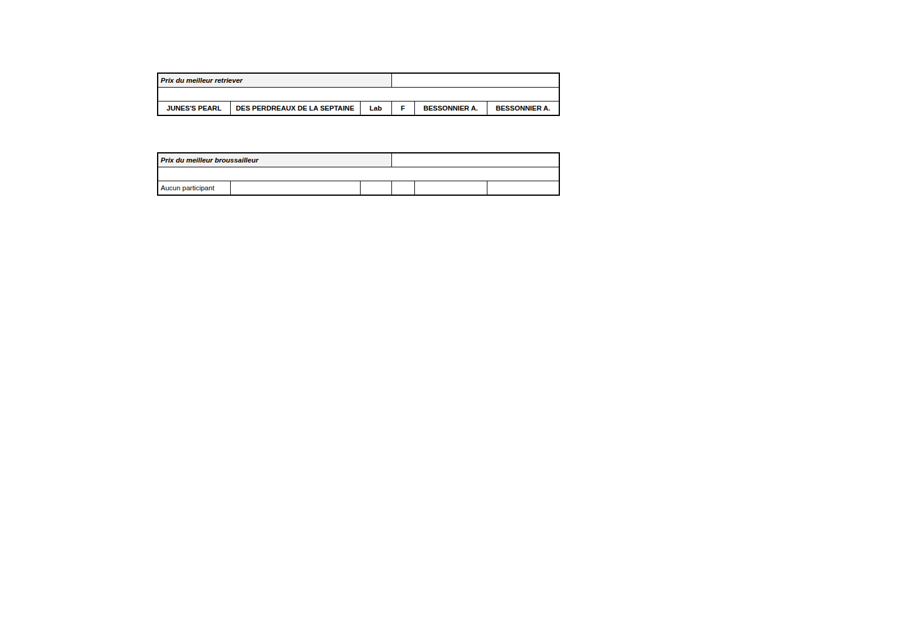| Prix du meilleur retriever | |
| JUNES'S PEARL | DES PERDREAUX DE LA SEPTAINE | Lab | F | BESSONNIER A. | BESSONNIER A. |
| Prix du meilleur broussailleur | |
| Aucun participant | | | | | |